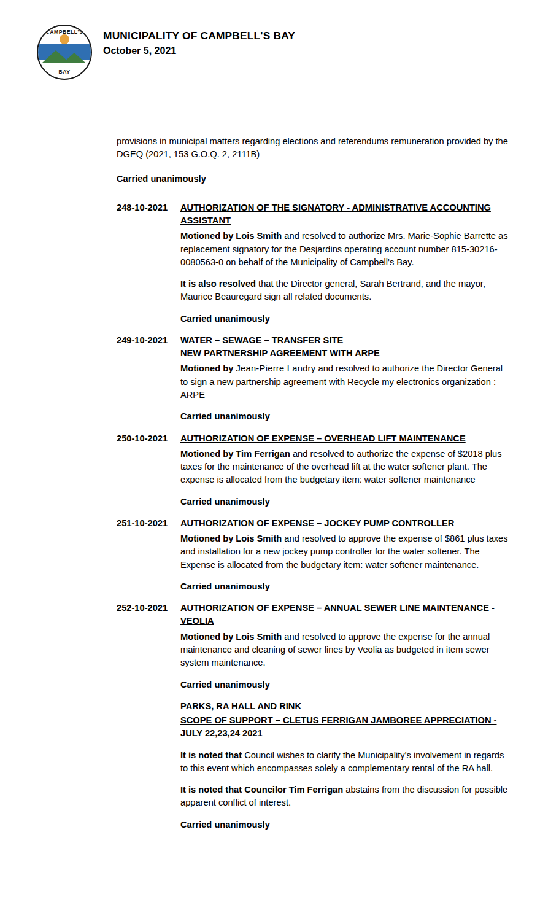CAMPBELL'S
BAY
MUNICIPALITY OF CAMPBELL'S BAY
October 5, 2021
provisions in municipal matters regarding elections and referendums remuneration provided by the DGEQ (2021, 153 G.O.Q. 2, 2111B)
Carried unanimously
248-10-2021
AUTHORIZATION OF THE SIGNATORY - ADMINISTRATIVE ACCOUNTING ASSISTANT
Motioned by Lois Smith and resolved to authorize Mrs. Marie-Sophie Barrette as replacement signatory for the Desjardins operating account number 815-30216-0080563-0 on behalf of the Municipality of Campbell's Bay.
It is also resolved that the Director general, Sarah Bertrand, and the mayor, Maurice Beauregard sign all related documents.
Carried unanimously
249-10-2021
WATER – SEWAGE – TRANSFER SITE
NEW PARTNERSHIP AGREEMENT WITH ARPE
Motioned by Jean-Pierre Landry and resolved to authorize the Director General to sign a new partnership agreement with Recycle my electronics organization : ARPE
Carried unanimously
250-10-2021
AUTHORIZATION OF EXPENSE – OVERHEAD LIFT MAINTENANCE
Motioned by Tim Ferrigan and resolved to authorize the expense of $2018 plus taxes for the maintenance of the overhead lift at the water softener plant. The expense is allocated from the budgetary item: water softener maintenance
Carried unanimously
251-10-2021
AUTHORIZATION OF EXPENSE – JOCKEY PUMP CONTROLLER
Motioned by Lois Smith and resolved to approve the expense of $861 plus taxes and installation for a new jockey pump controller for the water softener. The Expense is allocated from the budgetary item: water softener maintenance.
Carried unanimously
252-10-2021
AUTHORIZATION OF EXPENSE – ANNUAL SEWER LINE MAINTENANCE - VEOLIA
Motioned by Lois Smith and resolved to approve the expense for the annual maintenance and cleaning of sewer lines by Veolia as budgeted in item sewer system maintenance.
Carried unanimously
PARKS, RA HALL AND RINK
SCOPE OF SUPPORT – CLETUS FERRIGAN JAMBOREE APPRECIATION - JULY 22,23,24 2021
It is noted that Council wishes to clarify the Municipality's involvement in regards to this event which encompasses solely a complementary rental of the RA hall.
It is noted that Councilor Tim Ferrigan abstains from the discussion for possible apparent conflict of interest.
Carried unanimously